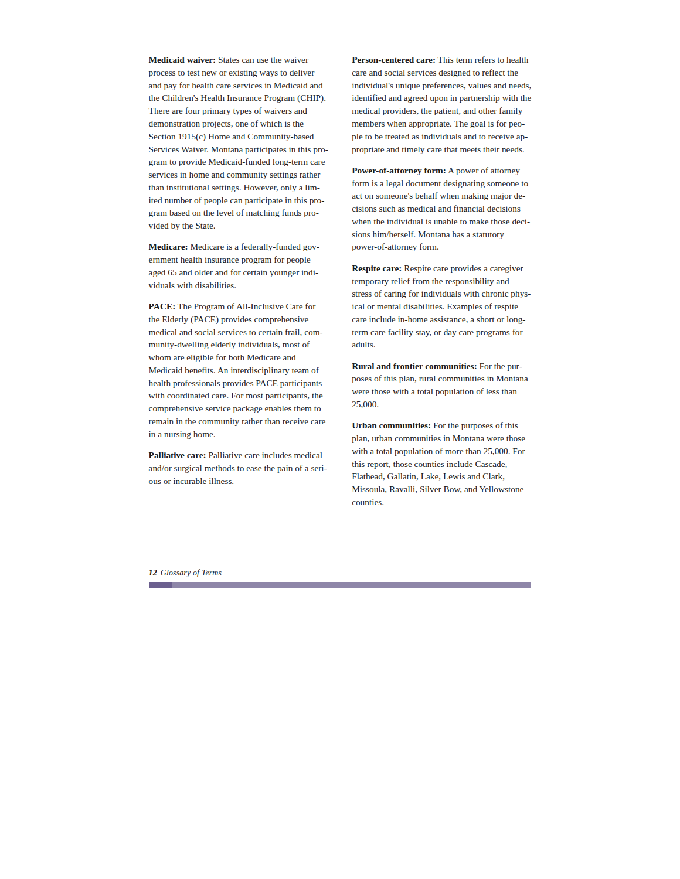Medicaid waiver: States can use the waiver process to test new or existing ways to deliver and pay for health care services in Medicaid and the Children's Health Insurance Program (CHIP). There are four primary types of waivers and demonstration projects, one of which is the Section 1915(c) Home and Community-based Services Waiver. Montana participates in this program to provide Medicaid-funded long-term care services in home and community settings rather than institutional settings. However, only a limited number of people can participate in this program based on the level of matching funds provided by the State.
Medicare: Medicare is a federally-funded government health insurance program for people aged 65 and older and for certain younger individuals with disabilities.
PACE: The Program of All-Inclusive Care for the Elderly (PACE) provides comprehensive medical and social services to certain frail, community-dwelling elderly individuals, most of whom are eligible for both Medicare and Medicaid benefits. An interdisciplinary team of health professionals provides PACE participants with coordinated care. For most participants, the comprehensive service package enables them to remain in the community rather than receive care in a nursing home.
Palliative care: Palliative care includes medical and/or surgical methods to ease the pain of a serious or incurable illness.
Person-centered care: This term refers to health care and social services designed to reflect the individual's unique preferences, values and needs, identified and agreed upon in partnership with the medical providers, the patient, and other family members when appropriate. The goal is for people to be treated as individuals and to receive appropriate and timely care that meets their needs.
Power-of-attorney form: A power of attorney form is a legal document designating someone to act on someone's behalf when making major decisions such as medical and financial decisions when the individual is unable to make those decisions him/herself. Montana has a statutory power-of-attorney form.
Respite care: Respite care provides a caregiver temporary relief from the responsibility and stress of caring for individuals with chronic physical or mental disabilities. Examples of respite care include in-home assistance, a short or long-term care facility stay, or day care programs for adults.
Rural and frontier communities: For the purposes of this plan, rural communities in Montana were those with a total population of less than 25,000.
Urban communities: For the purposes of this plan, urban communities in Montana were those with a total population of more than 25,000. For this report, those counties include Cascade, Flathead, Gallatin, Lake, Lewis and Clark, Missoula, Ravalli, Silver Bow, and Yellowstone counties.
12 Glossary of Terms